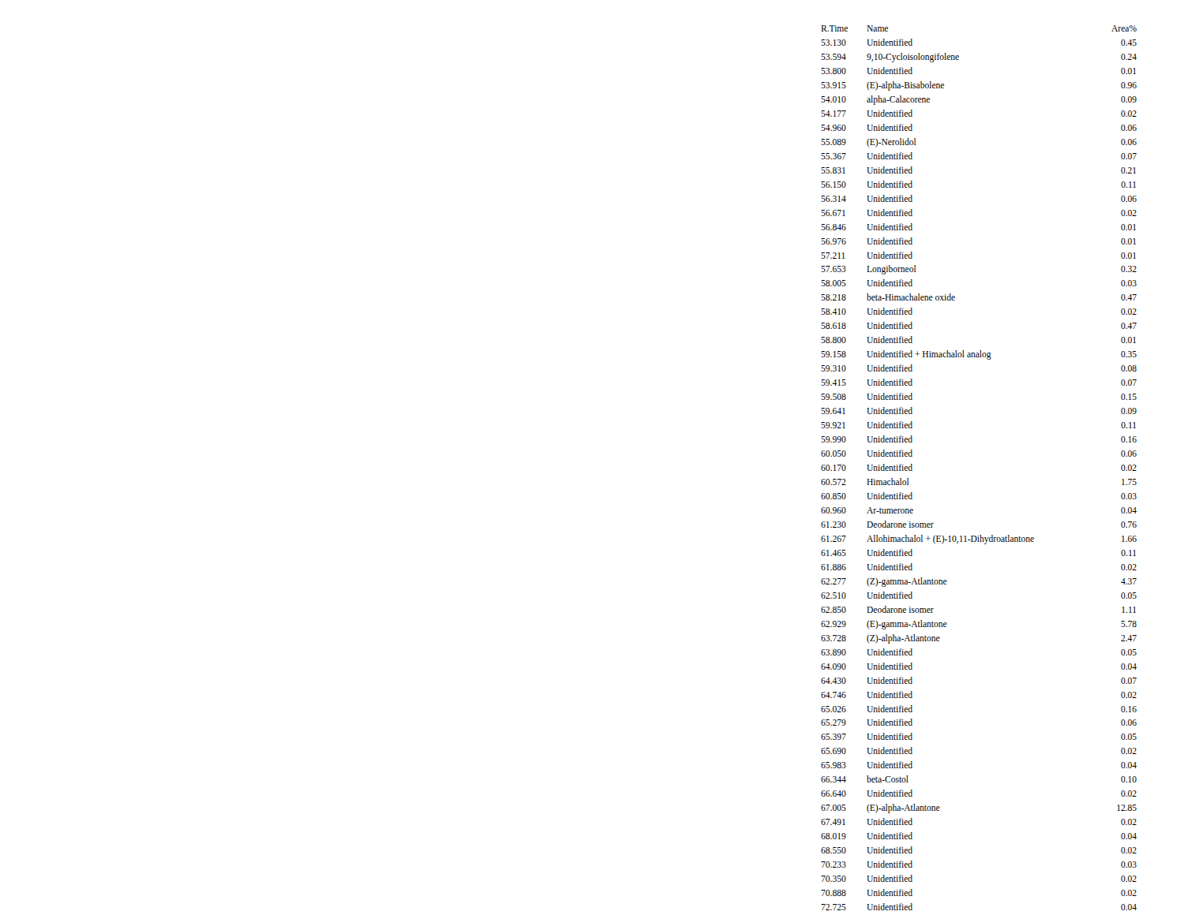| R.Time | Name | Area% |
| --- | --- | --- |
| 53.130 | Unidentified | 0.45 |
| 53.594 | 9,10-Cycloisolongifolene | 0.24 |
| 53.800 | Unidentified | 0.01 |
| 53.915 | (E)-alpha-Bisabolene | 0.96 |
| 54.010 | alpha-Calacorene | 0.09 |
| 54.177 | Unidentified | 0.02 |
| 54.960 | Unidentified | 0.06 |
| 55.089 | (E)-Nerolidol | 0.06 |
| 55.367 | Unidentified | 0.07 |
| 55.831 | Unidentified | 0.21 |
| 56.150 | Unidentified | 0.11 |
| 56.314 | Unidentified | 0.06 |
| 56.671 | Unidentified | 0.02 |
| 56.846 | Unidentified | 0.01 |
| 56.976 | Unidentified | 0.01 |
| 57.211 | Unidentified | 0.01 |
| 57.653 | Longiborneol | 0.32 |
| 58.005 | Unidentified | 0.03 |
| 58.218 | beta-Himachalene oxide | 0.47 |
| 58.410 | Unidentified | 0.02 |
| 58.618 | Unidentified | 0.47 |
| 58.800 | Unidentified | 0.01 |
| 59.158 | Unidentified + Himachalol analog | 0.35 |
| 59.310 | Unidentified | 0.08 |
| 59.415 | Unidentified | 0.07 |
| 59.508 | Unidentified | 0.15 |
| 59.641 | Unidentified | 0.09 |
| 59.921 | Unidentified | 0.11 |
| 59.990 | Unidentified | 0.16 |
| 60.050 | Unidentified | 0.06 |
| 60.170 | Unidentified | 0.02 |
| 60.572 | Himachalol | 1.75 |
| 60.850 | Unidentified | 0.03 |
| 60.960 | Ar-tumerone | 0.04 |
| 61.230 | Deodarone isomer | 0.76 |
| 61.267 | Allohimachalol + (E)-10,11-Dihydroatlantone | 1.66 |
| 61.465 | Unidentified | 0.11 |
| 61.886 | Unidentified | 0.02 |
| 62.277 | (Z)-gamma-Atlantone | 4.37 |
| 62.510 | Unidentified | 0.05 |
| 62.850 | Deodarone isomer | 1.11 |
| 62.929 | (E)-gamma-Atlantone | 5.78 |
| 63.728 | (Z)-alpha-Atlantone | 2.47 |
| 63.890 | Unidentified | 0.05 |
| 64.090 | Unidentified | 0.04 |
| 64.430 | Unidentified | 0.07 |
| 64.746 | Unidentified | 0.02 |
| 65.026 | Unidentified | 0.16 |
| 65.279 | Unidentified | 0.06 |
| 65.397 | Unidentified | 0.05 |
| 65.690 | Unidentified | 0.02 |
| 65.983 | Unidentified | 0.04 |
| 66.344 | beta-Costol | 0.10 |
| 66.640 | Unidentified | 0.02 |
| 67.005 | (E)-alpha-Atlantone | 12.85 |
| 67.491 | Unidentified | 0.02 |
| 68.019 | Unidentified | 0.04 |
| 68.550 | Unidentified | 0.02 |
| 70.233 | Unidentified | 0.03 |
| 70.350 | Unidentified | 0.02 |
| 70.888 | Unidentified | 0.02 |
| 72.725 | Unidentified | 0.04 |